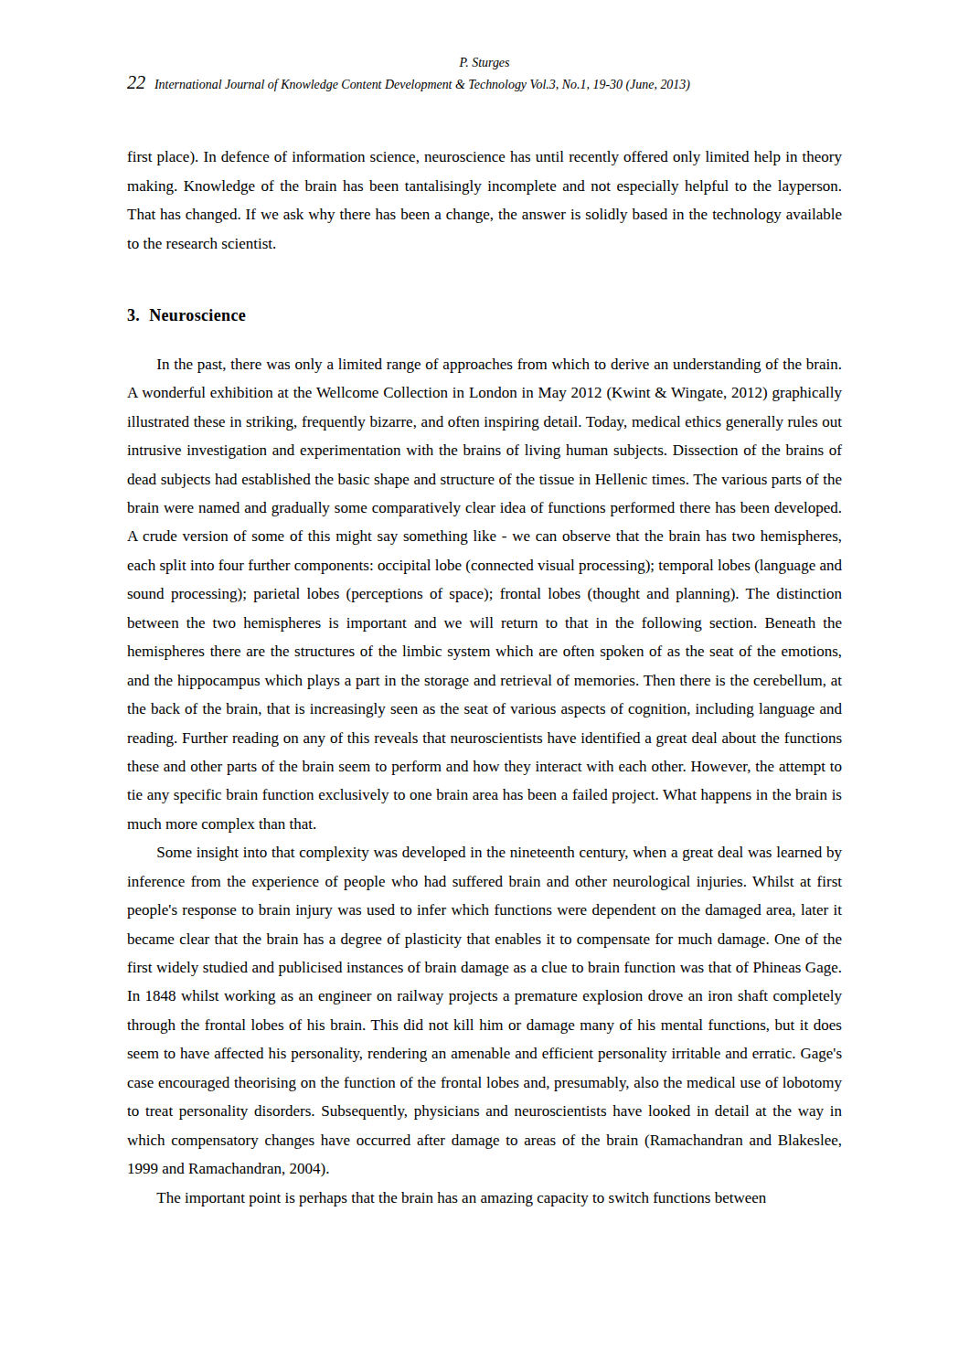P. Sturges
22 International Journal of Knowledge Content Development & Technology Vol.3, No.1, 19-30 (June, 2013)
first place). In defence of information science, neuroscience has until recently offered only limited help in theory making. Knowledge of the brain has been tantalisingly incomplete and not especially helpful to the layperson. That has changed. If we ask why there has been a change, the answer is solidly based in the technology available to the research scientist.
3. Neuroscience
In the past, there was only a limited range of approaches from which to derive an understanding of the brain. A wonderful exhibition at the Wellcome Collection in London in May 2012 (Kwint & Wingate, 2012) graphically illustrated these in striking, frequently bizarre, and often inspiring detail. Today, medical ethics generally rules out intrusive investigation and experimentation with the brains of living human subjects. Dissection of the brains of dead subjects had established the basic shape and structure of the tissue in Hellenic times. The various parts of the brain were named and gradually some comparatively clear idea of functions performed there has been developed. A crude version of some of this might say something like - we can observe that the brain has two hemispheres, each split into four further components: occipital lobe (connected visual processing); temporal lobes (language and sound processing); parietal lobes (perceptions of space); frontal lobes (thought and planning). The distinction between the two hemispheres is important and we will return to that in the following section. Beneath the hemispheres there are the structures of the limbic system which are often spoken of as the seat of the emotions, and the hippocampus which plays a part in the storage and retrieval of memories. Then there is the cerebellum, at the back of the brain, that is increasingly seen as the seat of various aspects of cognition, including language and reading. Further reading on any of this reveals that neuroscientists have identified a great deal about the functions these and other parts of the brain seem to perform and how they interact with each other. However, the attempt to tie any specific brain function exclusively to one brain area has been a failed project. What happens in the brain is much more complex than that.
Some insight into that complexity was developed in the nineteenth century, when a great deal was learned by inference from the experience of people who had suffered brain and other neurological injuries. Whilst at first people's response to brain injury was used to infer which functions were dependent on the damaged area, later it became clear that the brain has a degree of plasticity that enables it to compensate for much damage. One of the first widely studied and publicised instances of brain damage as a clue to brain function was that of Phineas Gage. In 1848 whilst working as an engineer on railway projects a premature explosion drove an iron shaft completely through the frontal lobes of his brain. This did not kill him or damage many of his mental functions, but it does seem to have affected his personality, rendering an amenable and efficient personality irritable and erratic. Gage's case encouraged theorising on the function of the frontal lobes and, presumably, also the medical use of lobotomy to treat personality disorders. Subsequently, physicians and neuroscientists have looked in detail at the way in which compensatory changes have occurred after damage to areas of the brain (Ramachandran and Blakeslee, 1999 and Ramachandran, 2004).
The important point is perhaps that the brain has an amazing capacity to switch functions between